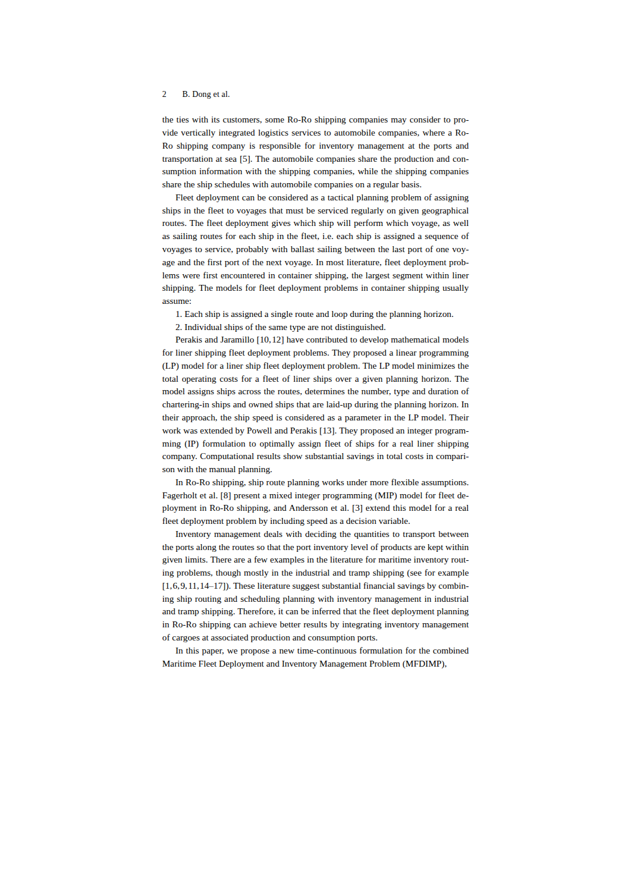2 B. Dong et al.
the ties with its customers, some Ro-Ro shipping companies may consider to provide vertically integrated logistics services to automobile companies, where a Ro-Ro shipping company is responsible for inventory management at the ports and transportation at sea [5]. The automobile companies share the production and consumption information with the shipping companies, while the shipping companies share the ship schedules with automobile companies on a regular basis.
Fleet deployment can be considered as a tactical planning problem of assigning ships in the fleet to voyages that must be serviced regularly on given geographical routes. The fleet deployment gives which ship will perform which voyage, as well as sailing routes for each ship in the fleet, i.e. each ship is assigned a sequence of voyages to service, probably with ballast sailing between the last port of one voyage and the first port of the next voyage. In most literature, fleet deployment problems were first encountered in container shipping, the largest segment within liner shipping. The models for fleet deployment problems in container shipping usually assume:
1. Each ship is assigned a single route and loop during the planning horizon.
2. Individual ships of the same type are not distinguished.
Perakis and Jaramillo [10, 12] have contributed to develop mathematical models for liner shipping fleet deployment problems. They proposed a linear programming (LP) model for a liner ship fleet deployment problem. The LP model minimizes the total operating costs for a fleet of liner ships over a given planning horizon. The model assigns ships across the routes, determines the number, type and duration of chartering-in ships and owned ships that are laid-up during the planning horizon. In their approach, the ship speed is considered as a parameter in the LP model. Their work was extended by Powell and Perakis [13]. They proposed an integer programming (IP) formulation to optimally assign fleet of ships for a real liner shipping company. Computational results show substantial savings in total costs in comparison with the manual planning.
In Ro-Ro shipping, ship route planning works under more flexible assumptions. Fagerholt et al. [8] present a mixed integer programming (MIP) model for fleet deployment in Ro-Ro shipping, and Andersson et al. [3] extend this model for a real fleet deployment problem by including speed as a decision variable.
Inventory management deals with deciding the quantities to transport between the ports along the routes so that the port inventory level of products are kept within given limits. There are a few examples in the literature for maritime inventory routing problems, though mostly in the industrial and tramp shipping (see for example [1, 6, 9, 11, 14–17]). These literature suggest substantial financial savings by combining ship routing and scheduling planning with inventory management in industrial and tramp shipping. Therefore, it can be inferred that the fleet deployment planning in Ro-Ro shipping can achieve better results by integrating inventory management of cargoes at associated production and consumption ports.
In this paper, we propose a new time-continuous formulation for the combined Maritime Fleet Deployment and Inventory Management Problem (MFDIMP),